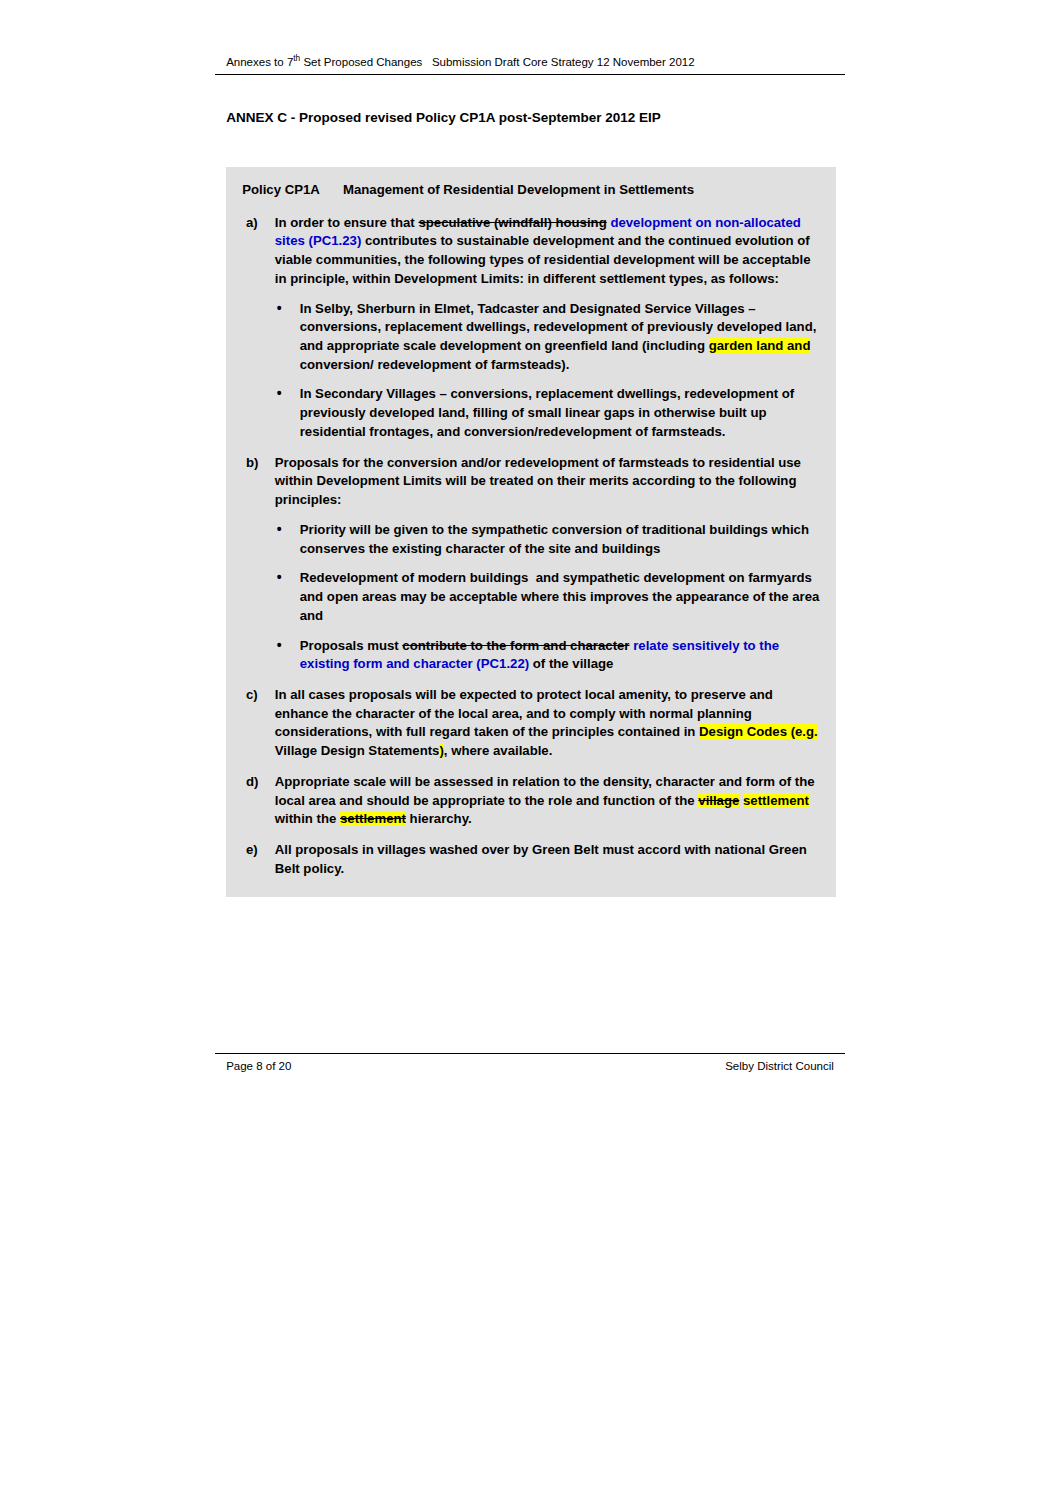Annexes to 7th Set Proposed Changes Submission Draft Core Strategy 12 November 2012
ANNEX C - Proposed revised Policy CP1A post-September 2012 EIP
Policy CP1AManagement of Residential Development in Settlements
a) In order to ensure that speculative (windfall) housing development on non-allocated sites (PC1.23) contributes to sustainable development and the continued evolution of viable communities, the following types of residential development will be acceptable in principle, within Development Limits: in different settlement types, as follows:
In Selby, Sherburn in Elmet, Tadcaster and Designated Service Villages – conversions, replacement dwellings, redevelopment of previously developed land, and appropriate scale development on greenfield land (including garden land and conversion/ redevelopment of farmsteads).
In Secondary Villages – conversions, replacement dwellings, redevelopment of previously developed land, filling of small linear gaps in otherwise built up residential frontages, and conversion/redevelopment of farmsteads.
b) Proposals for the conversion and/or redevelopment of farmsteads to residential use within Development Limits will be treated on their merits according to the following principles:
Priority will be given to the sympathetic conversion of traditional buildings which conserves the existing character of the site and buildings
Redevelopment of modern buildings and sympathetic development on farmyards and open areas may be acceptable where this improves the appearance of the area and
Proposals must contribute to the form and character relate sensitively to the existing form and character (PC1.22) of the village
c) In all cases proposals will be expected to protect local amenity, to preserve and enhance the character of the local area, and to comply with normal planning considerations, with full regard taken of the principles contained in Design Codes (e.g. Village Design Statements), where available.
d) Appropriate scale will be assessed in relation to the density, character and form of the local area and should be appropriate to the role and function of the village settlement within the settlement hierarchy.
e) All proposals in villages washed over by Green Belt must accord with national Green Belt policy.
Page 8 of 20 Selby District Council